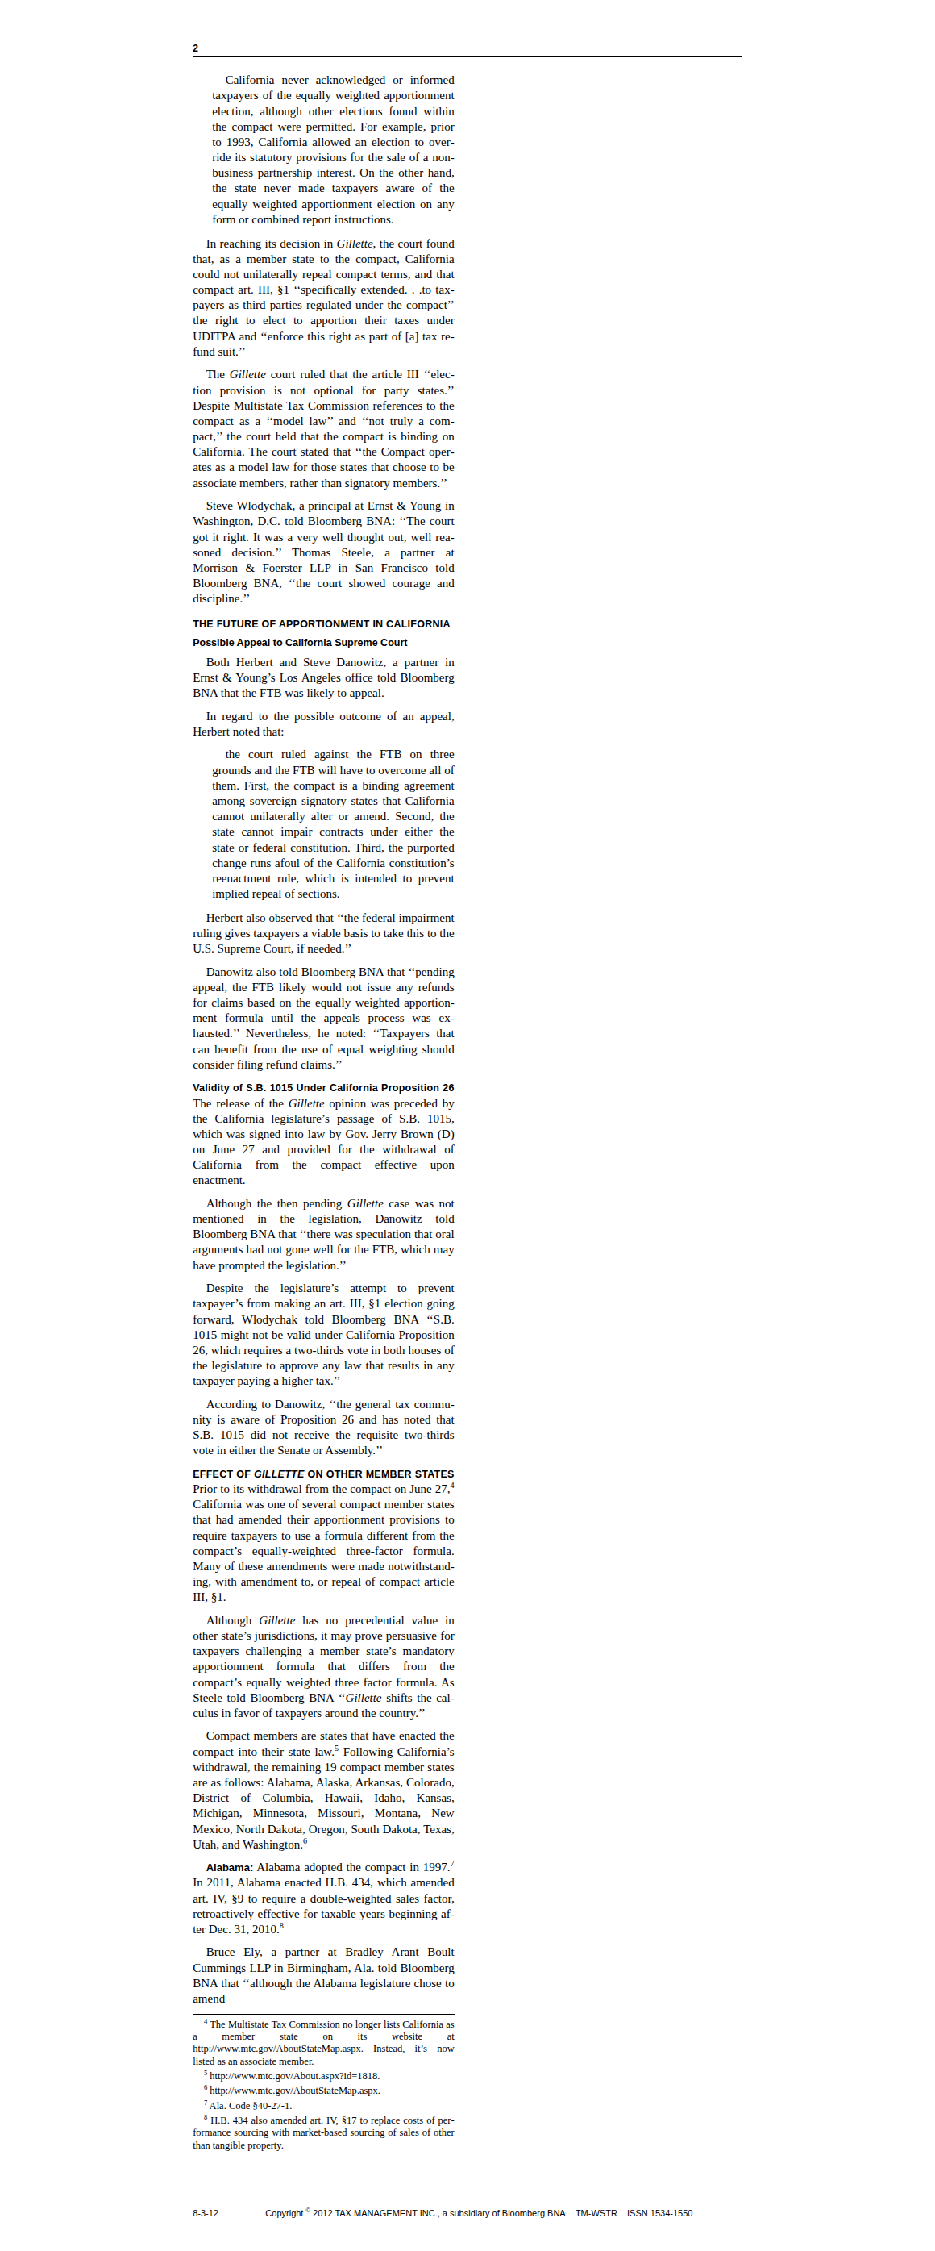2
California never acknowledged or informed taxpayers of the equally weighted apportionment election, although other elections found within the compact were permitted. For example, prior to 1993, California allowed an election to override its statutory provisions for the sale of a non-business partnership interest. On the other hand, the state never made taxpayers aware of the equally weighted apportionment election on any form or combined report instructions.
In reaching its decision in Gillette, the court found that, as a member state to the compact, California could not unilaterally repeal compact terms, and that compact art. III, §1 ‘‘specifically extended. . .to taxpayers as third parties regulated under the compact’’ the right to elect to apportion their taxes under UDITPA and ‘‘enforce this right as part of [a] tax refund suit.’’
The Gillette court ruled that the article III ‘‘election provision is not optional for party states.’’ Despite Multistate Tax Commission references to the compact as a ‘‘model law’’ and ‘‘not truly a compact,’’ the court held that the compact is binding on California. The court stated that ‘‘the Compact operates as a model law for those states that choose to be associate members, rather than signatory members.’’
Steve Wlodychak, a principal at Ernst & Young in Washington, D.C. told Bloomberg BNA: ‘‘The court got it right. It was a very well thought out, well reasoned decision.’’ Thomas Steele, a partner at Morrison & Foerster LLP in San Francisco told Bloomberg BNA, ‘‘the court showed courage and discipline.’’
THE FUTURE OF APPORTIONMENT IN CALIFORNIA
Possible Appeal to California Supreme Court
Both Herbert and Steve Danowitz, a partner in Ernst & Young’s Los Angeles office told Bloomberg BNA that the FTB was likely to appeal.
In regard to the possible outcome of an appeal, Herbert noted that:
the court ruled against the FTB on three grounds and the FTB will have to overcome all of them. First, the compact is a binding agreement among sovereign signatory states that California cannot unilaterally alter or amend. Second, the state cannot impair contracts under either the state or federal constitution. Third, the purported change runs afoul of the California constitution’s reenactment rule, which is intended to prevent implied repeal of sections.
Herbert also observed that ‘‘the federal impairment ruling gives taxpayers a viable basis to take this to the U.S. Supreme Court, if needed.’’
Danowitz also told Bloomberg BNA that ‘‘pending appeal, the FTB likely would not issue any refunds for claims based on the equally weighted apportionment formula until the appeals process was exhausted.’’ Nevertheless, he noted: ‘‘Taxpayers that can benefit from the use of equal weighting should consider filing refund claims.’’
Validity of S.B. 1015 Under California Proposition 26 The release of the Gillette opinion was preceded by the California legislature’s passage of S.B. 1015, which was signed into law by Gov. Jerry Brown (D) on June 27 and provided for the withdrawal of California from the compact effective upon enactment.
Although the then pending Gillette case was not mentioned in the legislation, Danowitz told Bloomberg BNA that ‘‘there was speculation that oral arguments had not gone well for the FTB, which may have prompted the legislation.’’
Despite the legislature’s attempt to prevent taxpayer’s from making an art. III, §1 election going forward, Wlodychak told Bloomberg BNA ‘‘S.B. 1015 might not be valid under California Proposition 26, which requires a two-thirds vote in both houses of the legislature to approve any law that results in any taxpayer paying a higher tax.’’
According to Danowitz, ‘‘the general tax community is aware of Proposition 26 and has noted that S.B. 1015 did not receive the requisite two-thirds vote in either the Senate or Assembly.’’
EFFECT OF GILLETTE ON OTHER MEMBER STATES Prior to its withdrawal from the compact on June 27,4 California was one of several compact member states that had amended their apportionment provisions to require taxpayers to use a formula different from the compact’s equally-weighted three-factor formula. Many of these amendments were made notwithstanding, with amendment to, or repeal of compact article III, §1.
Although Gillette has no precedential value in other state’s jurisdictions, it may prove persuasive for taxpayers challenging a member state’s mandatory apportionment formula that differs from the compact’s equally weighted three factor formula. As Steele told Bloomberg BNA ‘‘Gillette shifts the calculus in favor of taxpayers around the country.’’
Compact members are states that have enacted the compact into their state law.5 Following California’s withdrawal, the remaining 19 compact member states are as follows: Alabama, Alaska, Arkansas, Colorado, District of Columbia, Hawaii, Idaho, Kansas, Michigan, Minnesota, Missouri, Montana, New Mexico, North Dakota, Oregon, South Dakota, Texas, Utah, and Washington.6
Alabama: Alabama adopted the compact in 1997.7 In 2011, Alabama enacted H.B. 434, which amended art. IV, §9 to require a double-weighted sales factor, retroactively effective for taxable years beginning after Dec. 31, 2010.8
Bruce Ely, a partner at Bradley Arant Boult Cummings LLP in Birmingham, Ala. told Bloomberg BNA that ‘‘although the Alabama legislature chose to amend
4 The Multistate Tax Commission no longer lists California as a member state on its website at http://www.mtc.gov/AboutStateMap.aspx. Instead, it’s now listed as an associate member.
5 http://www.mtc.gov/About.aspx?id=1818.
6 http://www.mtc.gov/AboutStateMap.aspx.
7 Ala. Code §40-27-1.
8 H.B. 434 also amended art. IV, §17 to replace costs of performance sourcing with market-based sourcing of sales of other than tangible property.
8-3-12
Copyright © 2012 TAX MANAGEMENT INC., a subsidiary of Bloomberg BNA TM-WSTR ISSN 1534-1550